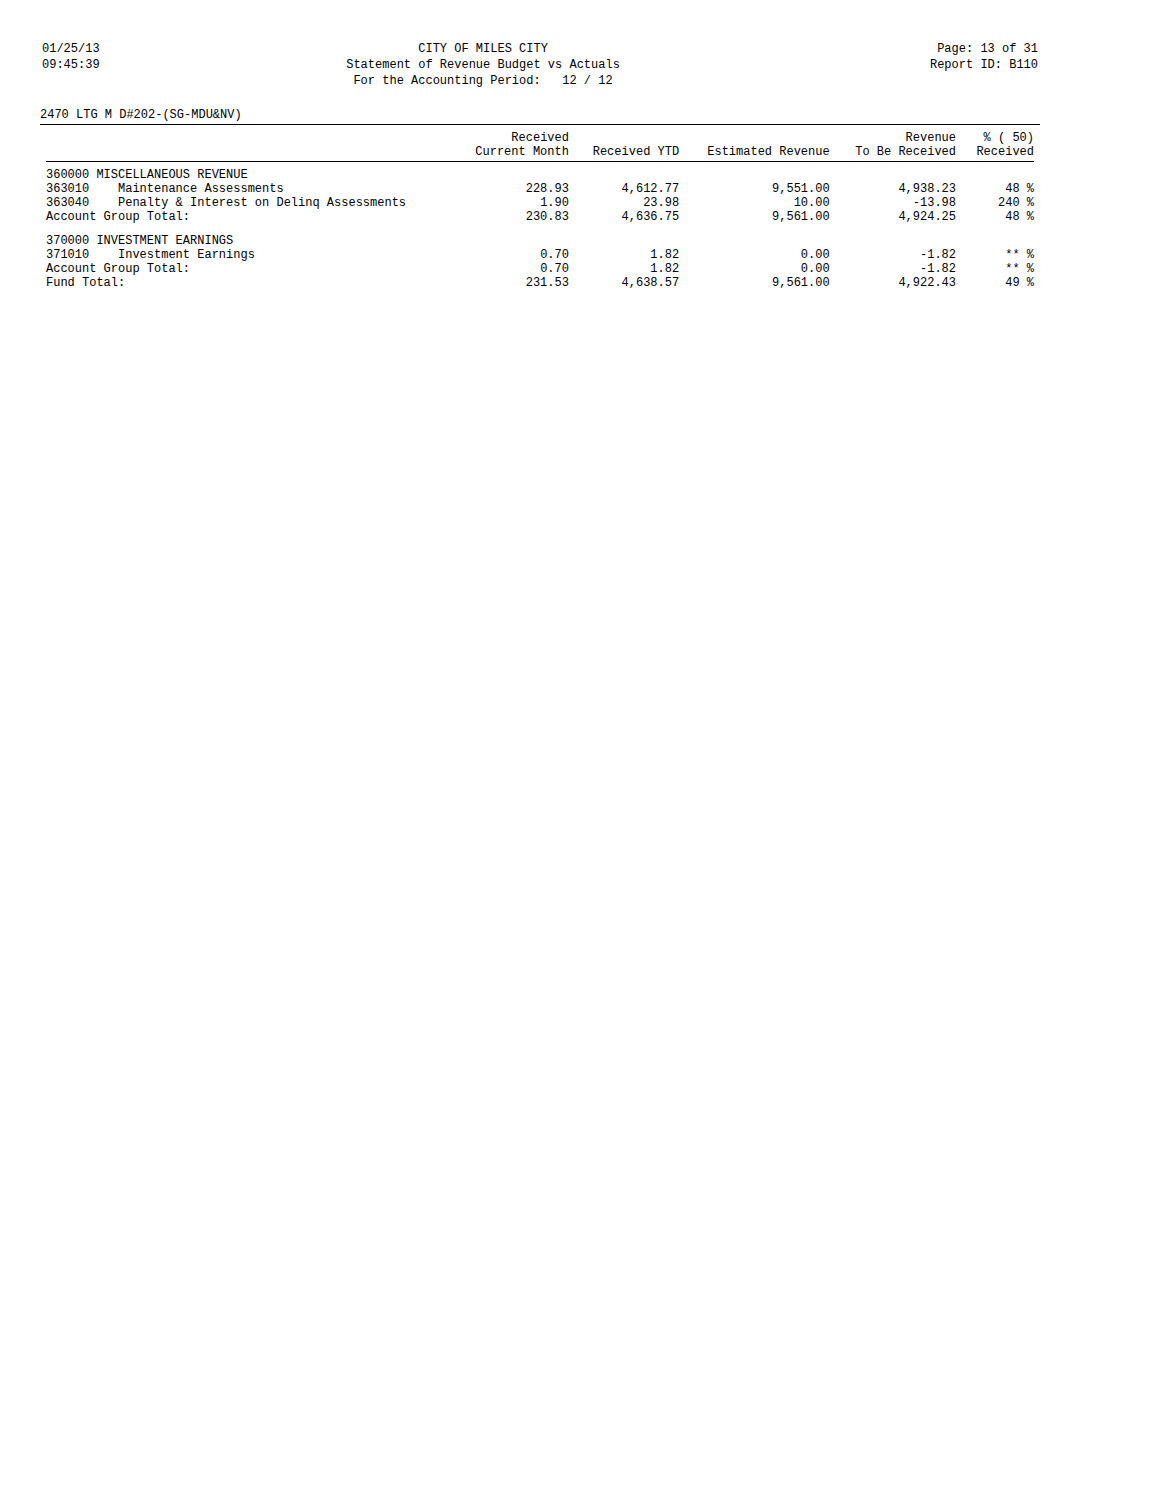| 01/25/13 | CITY OF MILES CITY | Page: 13 of 31 |
| 09:45:39 | Statement of Revenue Budget vs Actuals | Report ID: B110 |
| | For the Accounting Period: 12 / 12 | |
2470 LTG M D#202-(SG-MDU&NV)
| | Received Current Month | Received YTD | Estimated Revenue | Revenue To Be Received | % ( 50) Received |
| --- | --- | --- | --- | --- | --- |
| 360000 MISCELLANEOUS REVENUE | | | | | |
| 363010 Maintenance Assessments | 228.93 | 4,612.77 | 9,551.00 | 4,938.23 | 48 % |
| 363040 Penalty & Interest on Delinq Assessments | 1.90 | 23.98 | 10.00 | -13.98 | 240 % |
| Account Group Total: | 230.83 | 4,636.75 | 9,561.00 | 4,924.25 | 48 % |
| 370000 INVESTMENT EARNINGS | | | | | |
| 371010 Investment Earnings | 0.70 | 1.82 | 0.00 | -1.82 | ** % |
| Account Group Total: | 0.70 | 1.82 | 0.00 | -1.82 | ** % |
| Fund Total: | 231.53 | 4,638.57 | 9,561.00 | 4,922.43 | 49 % |